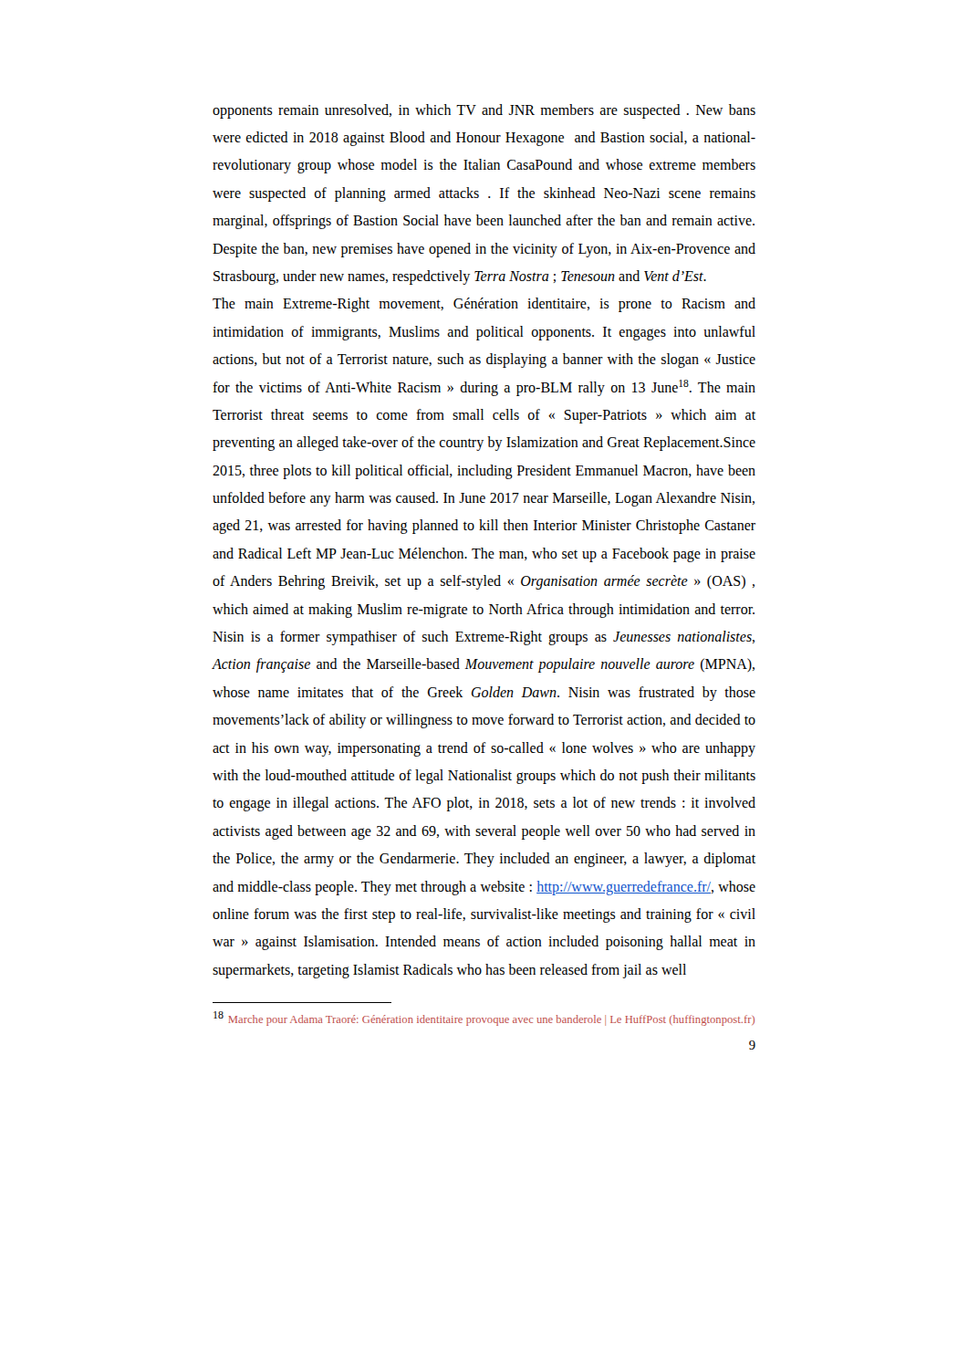opponents remain unresolved, in which TV and JNR members are suspected . New bans were edicted in 2018 against Blood and Honour Hexagone and Bastion social, a national-revolutionary group whose model is the Italian CasaPound and whose extreme members were suspected of planning armed attacks . If the skinhead Neo-Nazi scene remains marginal, offsprings of Bastion Social have been launched after the ban and remain active. Despite the ban, new premises have opened in the vicinity of Lyon, in Aix-en-Provence and Strasbourg, under new names, respedctively Terra Nostra ; Tenesoun and Vent d’Est.
The main Extreme-Right movement, Génération identitaire, is prone to Racism and intimidation of immigrants, Muslims and political opponents. It engages into unlawful actions, but not of a Terrorist nature, such as displaying a banner with the slogan « Justice for the victims of Anti-White Racism » during a pro-BLM rally on 13 June18. The main Terrorist threat seems to come from small cells of « Super-Patriots » which aim at preventing an alleged take-over of the country by Islamization and Great Replacement.Since 2015, three plots to kill political official, including President Emmanuel Macron, have been unfolded before any harm was caused. In June 2017 near Marseille, Logan Alexandre Nisin, aged 21, was arrested for having planned to kill then Interior Minister Christophe Castaner and Radical Left MP Jean-Luc Mélenchon. The man, who set up a Facebook page in praise of Anders Behring Breivik, set up a self-styled « Organisation armée secrète » (OAS) , which aimed at making Muslim re-migrate to North Africa through intimidation and terror. Nisin is a former sympathiser of such Extreme-Right groups as Jeunesses nationalistes, Action française and the Marseille-based Mouvement populaire nouvelle aurore (MPNA), whose name imitates that of the Greek Golden Dawn. Nisin was frustrated by those movements’lack of ability or willingness to move forward to Terrorist action, and decided to act in his own way, impersonating a trend of so-called « lone wolves » who are unhappy with the loud-mouthed attitude of legal Nationalist groups which do not push their militants to engage in illegal actions. The AFO plot, in 2018, sets a lot of new trends : it involved activists aged between age 32 and 69, with several people well over 50 who had served in the Police, the army or the Gendarmerie. They included an engineer, a lawyer, a diplomat and middle-class people. They met through a website : http://www.guerredefrance.fr/, whose online forum was the first step to real-life, survivalist-like meetings and training for « civil war » against Islamisation. Intended means of action included poisoning hallal meat in supermarkets, targeting Islamist Radicals who has been released from jail as well
18 Marche pour Adama Traoré: Génération identitaire provoque avec une banderole | Le HuffPost (huffingtonpost.fr)
9